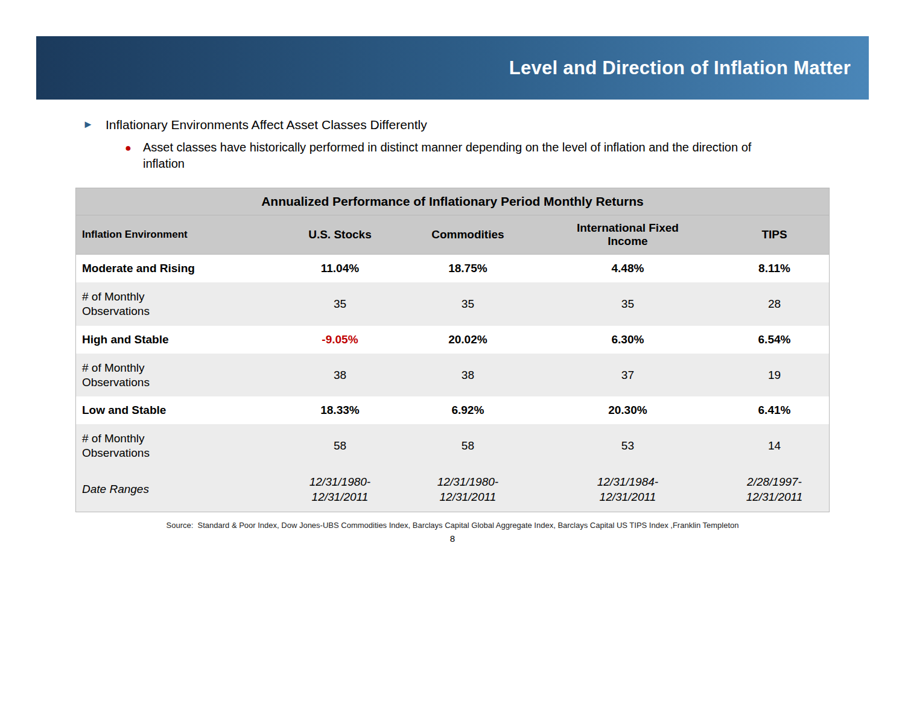Level and Direction of Inflation Matter
►Inflationary Environments Affect Asset Classes Differently
●Asset classes have historically performed in distinct manner depending on the level of inflation and the direction of inflation
Annualized Performance of Inflationary Period Monthly Returns
| Inflation Environment | U.S. Stocks | Commodities | International Fixed Income | TIPS |
| --- | --- | --- | --- | --- |
| Moderate and Rising | 11.04% | 18.75% | 4.48% | 8.11% |
| # of Monthly Observations | 35 | 35 | 35 | 28 |
| High and Stable | -9.05% | 20.02% | 6.30% | 6.54% |
| # of Monthly Observations | 38 | 38 | 37 | 19 |
| Low and Stable | 18.33% | 6.92% | 20.30% | 6.41% |
| # of Monthly Observations | 58 | 58 | 53 | 14 |
| Date Ranges | 12/31/1980- 12/31/2011 | 12/31/1980- 12/31/2011 | 12/31/1984- 12/31/2011 | 2/28/1997- 12/31/2011 |
Source: Standard & Poor Index, Dow Jones-UBS Commodities Index, Barclays Capital Global Aggregate Index, Barclays Capital US TIPS Index ,Franklin Templeton
8